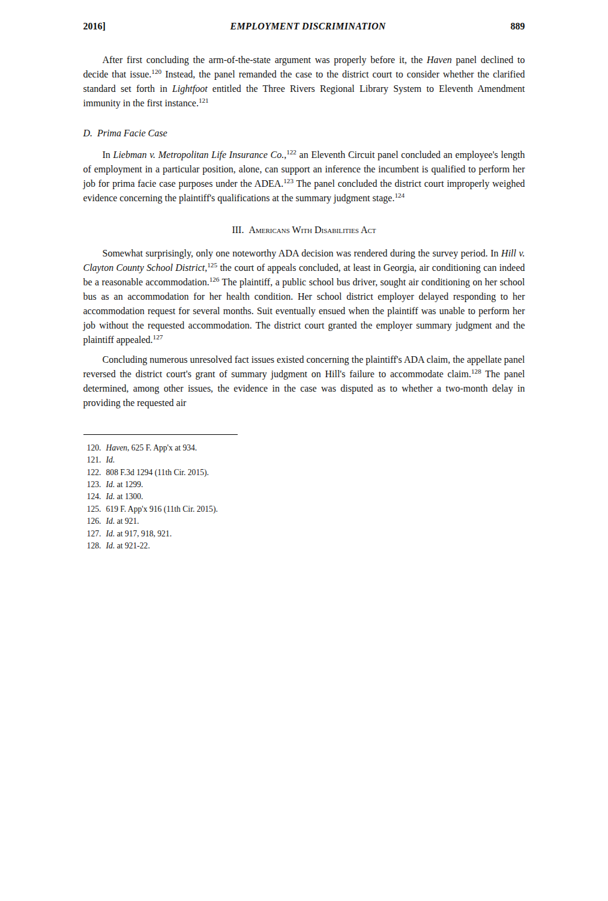2016] EMPLOYMENT DISCRIMINATION 889
After first concluding the arm-of-the-state argument was properly before it, the Haven panel declined to decide that issue.120 Instead, the panel remanded the case to the district court to consider whether the clarified standard set forth in Lightfoot entitled the Three Rivers Regional Library System to Eleventh Amendment immunity in the first instance.121
D. Prima Facie Case
In Liebman v. Metropolitan Life Insurance Co.,122 an Eleventh Circuit panel concluded an employee's length of employment in a particular position, alone, can support an inference the incumbent is qualified to perform her job for prima facie case purposes under the ADEA.123 The panel concluded the district court improperly weighed evidence concerning the plaintiff's qualifications at the summary judgment stage.124
III. Americans With Disabilities Act
Somewhat surprisingly, only one noteworthy ADA decision was rendered during the survey period. In Hill v. Clayton County School District,125 the court of appeals concluded, at least in Georgia, air conditioning can indeed be a reasonable accommodation.126 The plaintiff, a public school bus driver, sought air conditioning on her school bus as an accommodation for her health condition. Her school district employer delayed responding to her accommodation request for several months. Suit eventually ensued when the plaintiff was unable to perform her job without the requested accommodation. The district court granted the employer summary judgment and the plaintiff appealed.127
Concluding numerous unresolved fact issues existed concerning the plaintiff's ADA claim, the appellate panel reversed the district court's grant of summary judgment on Hill's failure to accommodate claim.128 The panel determined, among other issues, the evidence in the case was disputed as to whether a two-month delay in providing the requested air
120. Haven, 625 F. App'x at 934.
121. Id.
122. 808 F.3d 1294 (11th Cir. 2015).
123. Id. at 1299.
124. Id. at 1300.
125. 619 F. App'x 916 (11th Cir. 2015).
126. Id. at 921.
127. Id. at 917, 918, 921.
128. Id. at 921-22.